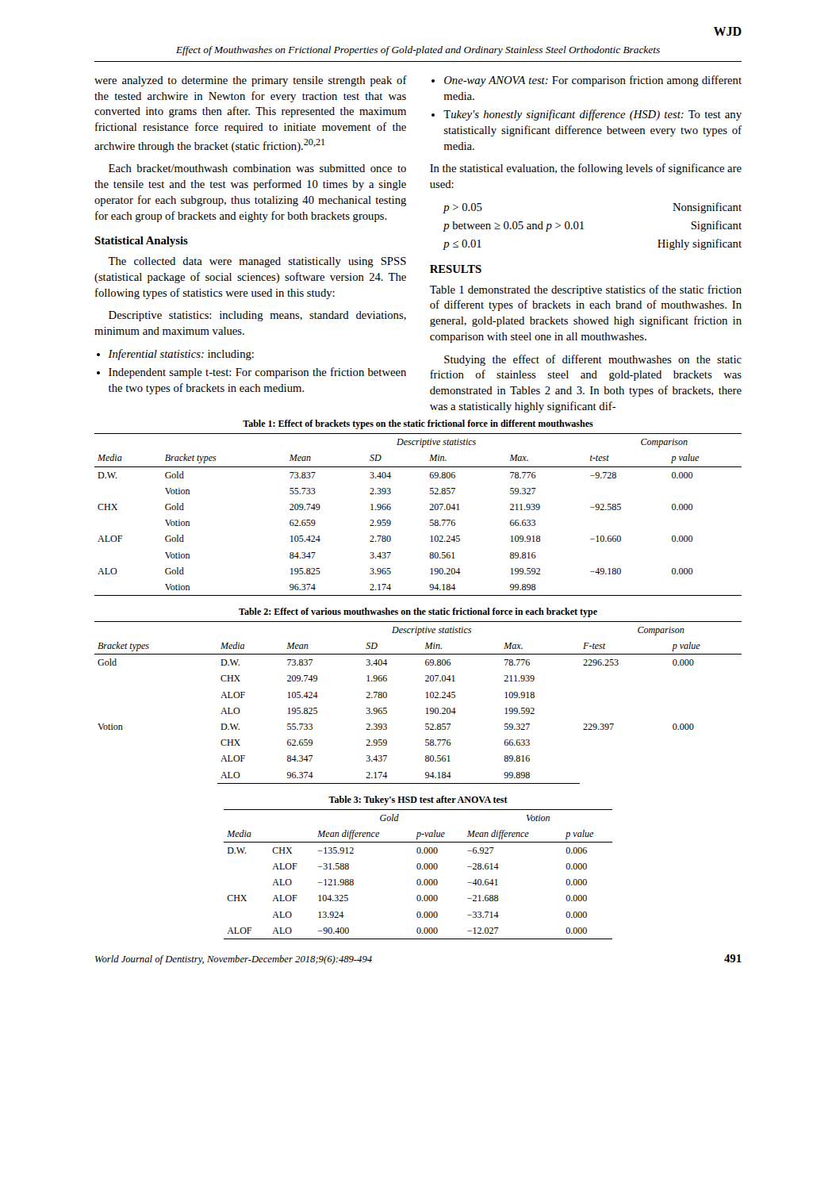WJD
Effect of Mouthwashes on Frictional Properties of Gold-plated and Ordinary Stainless Steel Orthodontic Brackets
were analyzed to determine the primary tensile strength peak of the tested archwire in Newton for every traction test that was converted into grams then after. This represented the maximum frictional resistance force required to initiate movement of the archwire through the bracket (static friction).20,21
Each bracket/mouthwash combination was submitted once to the tensile test and the test was performed 10 times by a single operator for each subgroup, thus totalizing 40 mechanical testing for each group of brackets and eighty for both brackets groups.
Statistical Analysis
The collected data were managed statistically using SPSS (statistical package of social sciences) software version 24. The following types of statistics were used in this study:
Descriptive statistics: including means, standard deviations, minimum and maximum values.
Inferential statistics: including:
Independent sample t-test: For comparison the friction between the two types of brackets in each medium.
One-way ANOVA test: For comparison friction among different media.
Tukey's honestly significant difference (HSD) test: To test any statistically significant difference between every two types of media.
In the statistical evaluation, the following levels of significance are used:
p > 0.05 Nonsignificant
p between ≥ 0.05 and p > 0.01 Significant
p ≤ 0.01 Highly significant
RESULTS
Table 1 demonstrated the descriptive statistics of the static friction of different types of brackets in each brand of mouthwashes. In general, gold-plated brackets showed high significant friction in comparison with steel one in all mouthwashes.
Studying the effect of different mouthwashes on the static friction of stainless steel and gold-plated brackets was demonstrated in Tables 2 and 3. In both types of brackets, there was a statistically highly significant dif-
Table 1: Effect of brackets types on the static frictional force in different mouthwashes
| | Descriptive statistics | Comparison |
| --- | --- | --- |
| Media | Bracket types | Mean | SD | Min. | Max. | t-test | p value |
| D.W. | Gold | 73.837 | 3.404 | 69.806 | 78.776 | −9.728 | 0.000 |
| | Votion | 55.733 | 2.393 | 52.857 | 59.327 | | |
| CHX | Gold | 209.749 | 1.966 | 207.041 | 211.939 | −92.585 | 0.000 |
| | Votion | 62.659 | 2.959 | 58.776 | 66.633 | | |
| ALOF | Gold | 105.424 | 2.780 | 102.245 | 109.918 | −10.660 | 0.000 |
| | Votion | 84.347 | 3.437 | 80.561 | 89.816 | | |
| ALO | Gold | 195.825 | 3.965 | 190.204 | 199.592 | −49.180 | 0.000 |
| | Votion | 96.374 | 2.174 | 94.184 | 99.898 | | |
Table 2: Effect of various mouthwashes on the static frictional force in each bracket type
| | Descriptive statistics | Comparison |
| --- | --- | --- |
| Bracket types | Media | Mean | SD | Min. | Max. | F-test | p value |
| Gold | D.W. | 73.837 | 3.404 | 69.806 | 78.776 | 2296.253 | 0.000 |
| CHX | 209.749 | 1.966 | 207.041 | 211.939 |
| ALOF | 105.424 | 2.780 | 102.245 | 109.918 |
| ALO | 195.825 | 3.965 | 190.204 | 199.592 |
| Votion | D.W. | 55.733 | 2.393 | 52.857 | 59.327 | 229.397 | 0.000 |
| CHX | 62.659 | 2.959 | 58.776 | 66.633 |
| ALOF | 84.347 | 3.437 | 80.561 | 89.816 |
| ALO | 96.374 | 2.174 | 94.184 | 99.898 |
Table 3: Tukey's HSD test after ANOVA test
| | Gold | Votion |
| --- | --- | --- |
| Media | Mean difference | p-value | Mean difference | p value |
| D.W. | CHX | −135.912 | 0.000 | −6.927 | 0.006 |
| ALOF | −31.588 | 0.000 | −28.614 | 0.000 |
| ALO | −121.988 | 0.000 | −40.641 | 0.000 |
| CHX | ALOF | 104.325 | 0.000 | −21.688 | 0.000 |
| ALO | 13.924 | 0.000 | −33.714 | 0.000 |
| ALOF | ALO | −90.400 | 0.000 | −12.027 | 0.000 |
World Journal of Dentistry, November-December 2018;9(6):489-494 491